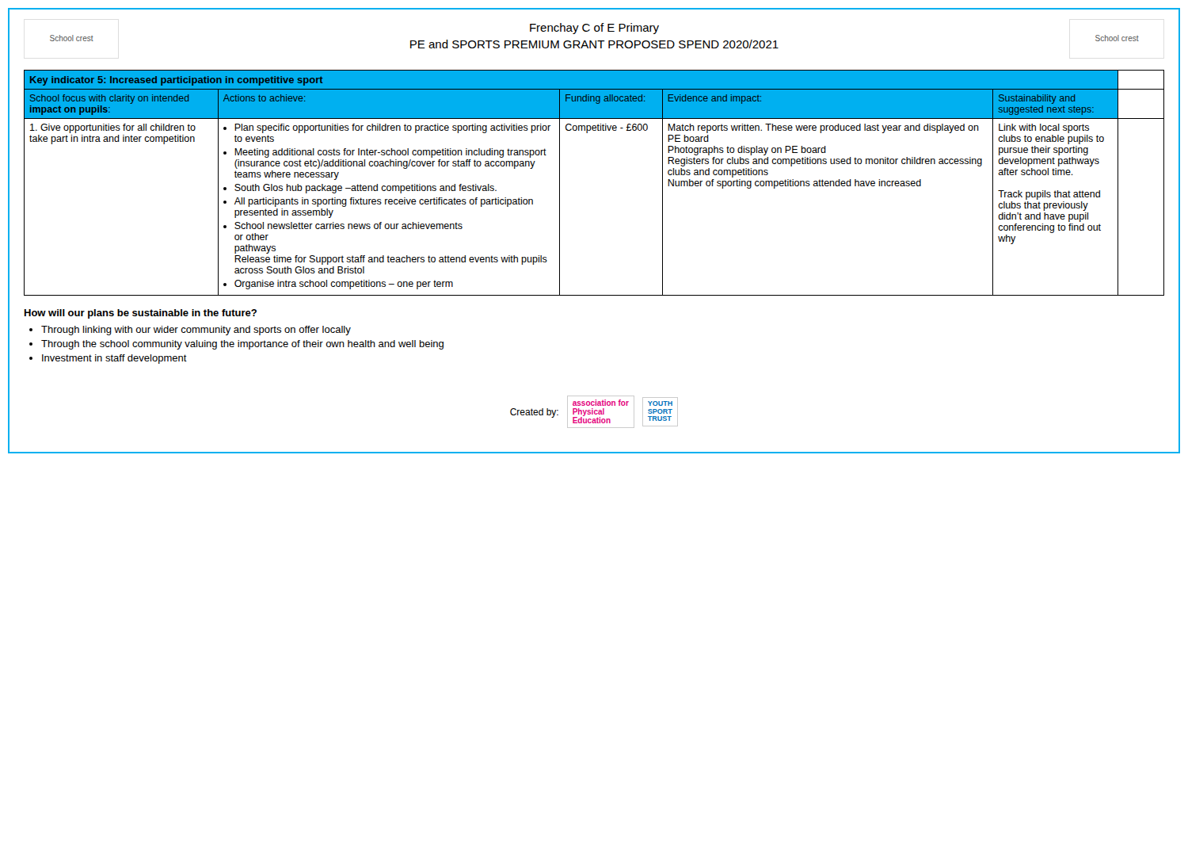School crest
Frenchay C of E Primary
PE and SPORTS PREMIUM GRANT PROPOSED SPEND 2020/2021
School crest
| Key indicator 5: Increased participation in competitive sport | |
| School focus with clarity on intended impact on pupils : | Actions to achieve: | Funding allocated: | Evidence and impact: | Sustainability and suggested next steps: | |
| 1. Give opportunities for all children to take part in intra and inter competition | Plan specific opportunities for children to practice sporting activities prior to events Meeting additional costs for Inter-school competition including transport (insurance cost etc)/additional coaching/cover for staff to accompany teams where necessary South Glos hub package –attend competitions and festivals. All participants in sporting fixtures receive certificates of participation presented in assembly School newsletter carries news of our achievements or other pathways Release time for Support staff and teachers to attend events with pupils across South Glos and Bristol Organise intra school competitions – one per term | Competitive - £600 | Match reports written. These were produced last year and displayed on PE board Photographs to display on PE board Registers for clubs and competitions used to monitor children accessing clubs and competitions Number of sporting competitions attended have increased | Link with local sports clubs to enable pupils to pursue their sporting development pathways after school time. Track pupils that attend clubs that previously didn’t and have pupil conferencing to find out why | |
How will our plans be sustainable in the future?
Through linking with our wider community and sports on offer locally
Through the school community valuing the importance of their own health and well being
Investment in staff development
Created by: association for
Physical
Education YOUTH
SPORT
TRUST